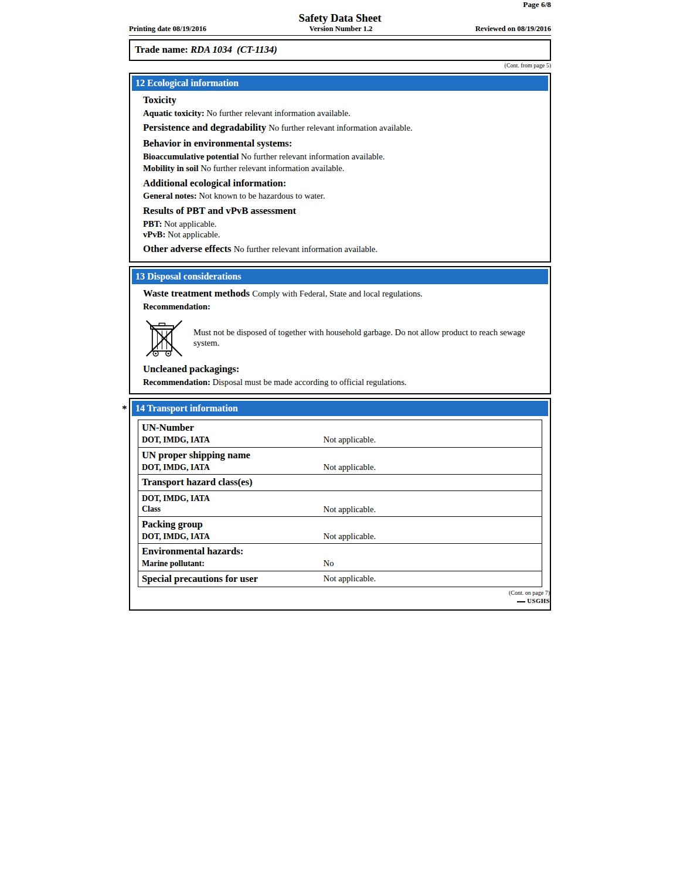Page 6/8
Safety Data Sheet
Printing date 08/19/2016
Version Number 1.2
Reviewed on 08/19/2016
Trade name: RDA 1034 (CT-1134)
(Cont. from page 5)
12 Ecological information
Toxicity
Aquatic toxicity: No further relevant information available.
Persistence and degradability No further relevant information available.
Behavior in environmental systems:
Bioaccumulative potential No further relevant information available.
Mobility in soil No further relevant information available.
Additional ecological information:
General notes: Not known to be hazardous to water.
Results of PBT and vPvB assessment
PBT: Not applicable.
vPvB: Not applicable.
Other adverse effects No further relevant information available.
13 Disposal considerations
Waste treatment methods Comply with Federal, State and local regulations.
Recommendation:
Must not be disposed of together with household garbage. Do not allow product to reach sewage system.
Uncleaned packagings:
Recommendation: Disposal must be made according to official regulations.
*
14 Transport information
| UN-Number DOT, IMDG, IATA | Not applicable. |
| UN proper shipping name DOT, IMDG, IATA | Not applicable. |
| Transport hazard class(es) | |
| DOT, IMDG, IATA Class | Not applicable. |
| Packing group DOT, IMDG, IATA | Not applicable. |
| Environmental hazards: Marine pollutant: | No |
| Special precautions for user | Not applicable. |
(Cont. on page 7)
USGHS